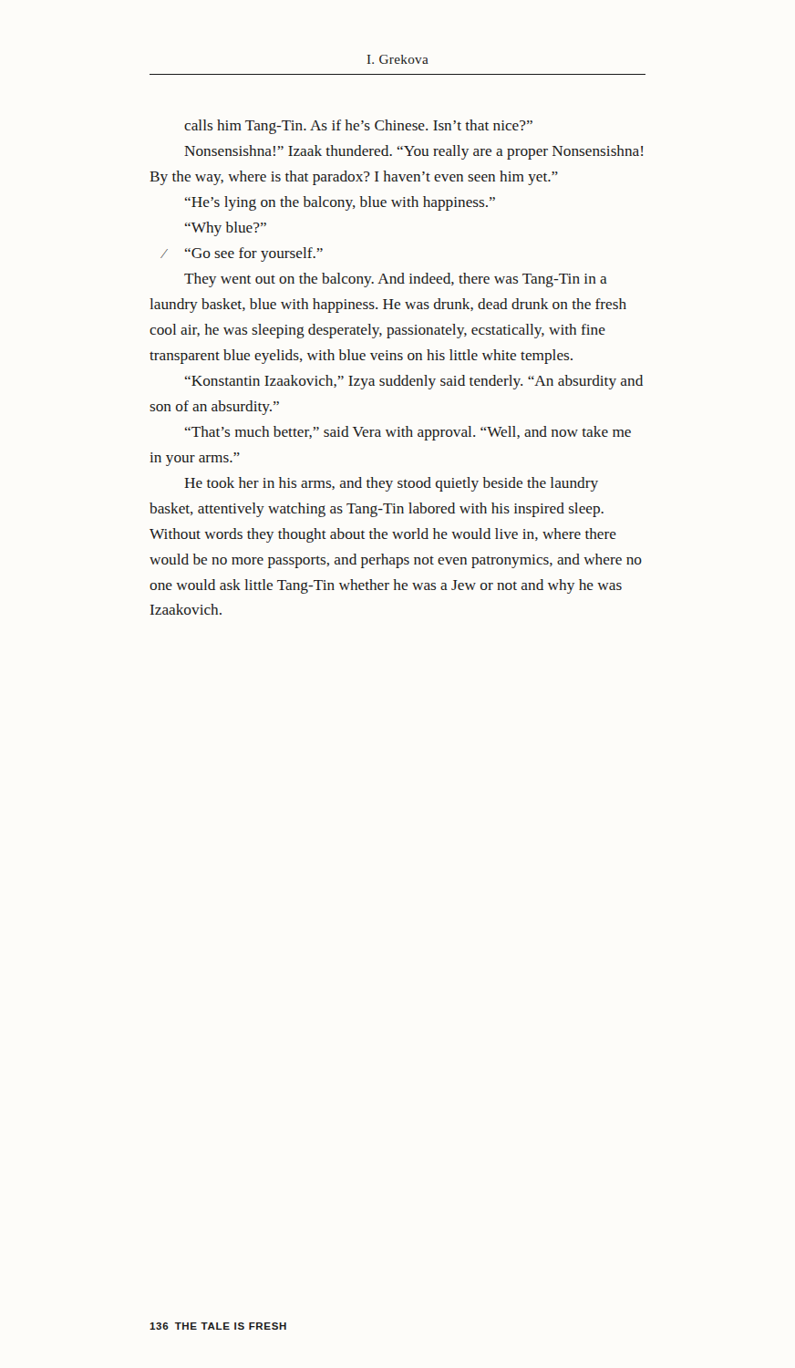I. Grekova
calls him Tang-Tin. As if he’s Chinese. Isn’t that nice?”
Nonsensishna!” Izaak thundered. “You really are a proper Nonsensishna! By the way, where is that paradox? I haven’t even seen him yet.”
“He’s lying on the balcony, blue with happiness.”
“Why blue?”
“Go see for yourself.”
They went out on the balcony. And indeed, there was Tang-Tin in a laundry basket, blue with happiness. He was drunk, dead drunk on the fresh cool air, he was sleeping desperately, passionately, ecstatically, with fine transparent blue eyelids, with blue veins on his little white temples.
“Konstantin Izaakovich,” Izya suddenly said tenderly. “An absurdity and son of an absurdity.”
“That’s much better,” said Vera with approval. “Well, and now take me in your arms.”
He took her in his arms, and they stood quietly beside the laundry basket, attentively watching as Tang-Tin labored with his inspired sleep. Without words they thought about the world he would live in, where there would be no more passports, and perhaps not even patronymics, and where no one would ask little Tang-Tin whether he was a Jew or not and why he was Izaakovich.
136 The Tale Is Fresh